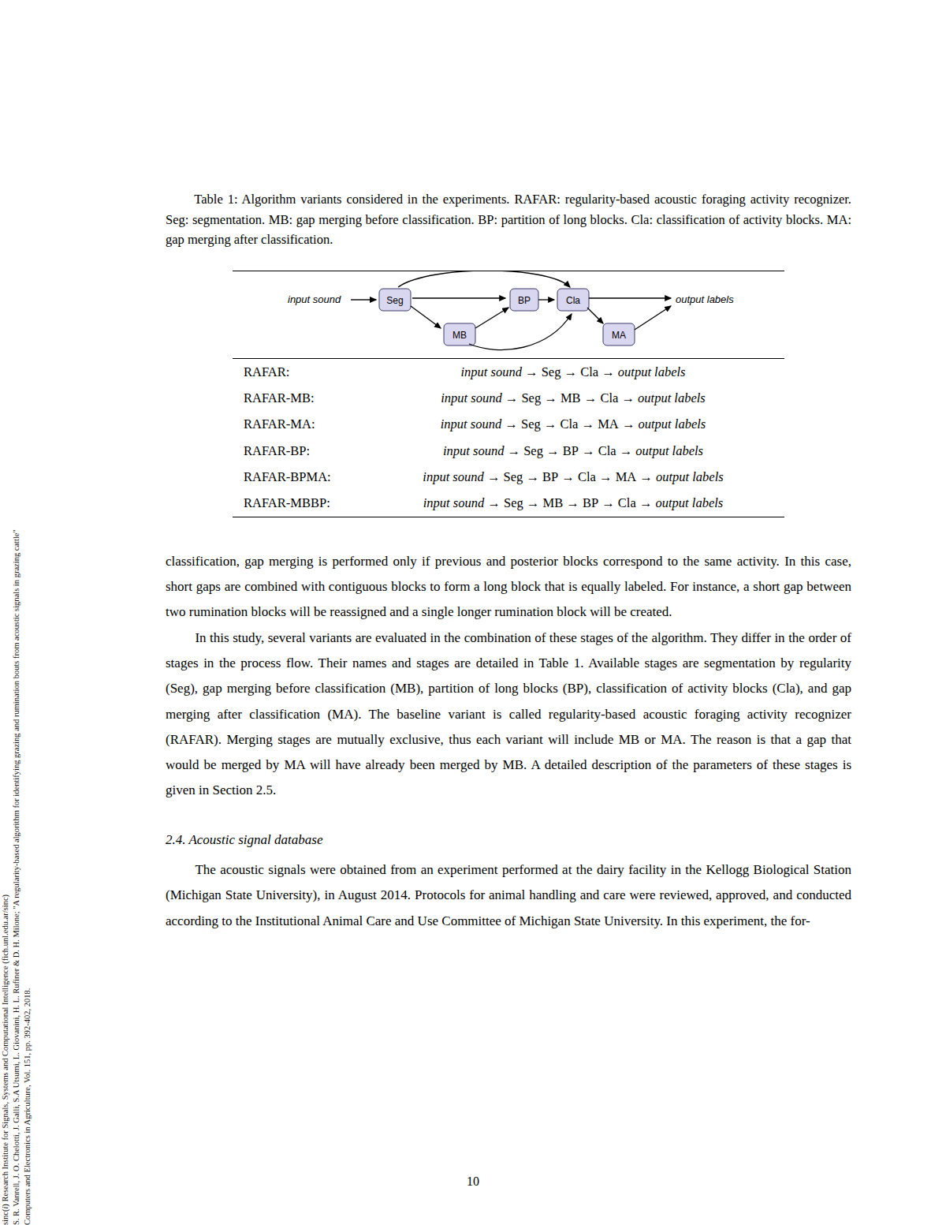sinc(i) Research Institute for Signals, Systems and Computational Intelligence (fich.unl.edu.ar/sinc) S. R. Vanrell, J. O. Chelotti, J. Galli, S.A Utsumi, L. Giovanini, H. L. Rufiner & D. H. Milone; "A regularity-based algorithm for identifying grazing and rumination bouts from acoustic signals in grazing cattle" Computers and Electronics in Agriculture, Vol. 151, pp. 392-402, 2018.
Table 1: Algorithm variants considered in the experiments. RAFAR: regularity-based acoustic foraging activity recognizer. Seg: segmentation. MB: gap merging before classification. BP: partition of long blocks. Cla: classification of activity blocks. MA: gap merging after classification.
input sound Seg MB BP Cla MA output labels
| RAFAR: | input sound → Seg → Cla → output labels |
| RAFAR-MB: | input sound → Seg → MB → Cla → output labels |
| RAFAR-MA: | input sound → Seg → Cla → MA → output labels |
| RAFAR-BP: | input sound → Seg → BP → Cla → output labels |
| RAFAR-BPMA: | input sound → Seg → BP → Cla → MA → output labels |
| RAFAR-MBBP: | input sound → Seg → MB → BP → Cla → output labels |
classification, gap merging is performed only if previous and posterior blocks correspond to the same activity. In this case, short gaps are combined with contiguous blocks to form a long block that is equally labeled. For instance, a short gap between two rumination blocks will be reassigned and a single longer rumination block will be created.
In this study, several variants are evaluated in the combination of these stages of the algorithm. They differ in the order of stages in the process flow. Their names and stages are detailed in Table 1. Available stages are segmentation by regularity (Seg), gap merging before classification (MB), partition of long blocks (BP), classification of activity blocks (Cla), and gap merging after classification (MA). The baseline variant is called regularity-based acoustic foraging activity recognizer (RAFAR). Merging stages are mutually exclusive, thus each variant will include MB or MA. The reason is that a gap that would be merged by MA will have already been merged by MB. A detailed description of the parameters of these stages is given in Section 2.5.
2.4. Acoustic signal database
The acoustic signals were obtained from an experiment performed at the dairy facility in the Kellogg Biological Station (Michigan State University), in August 2014. Protocols for animal handling and care were reviewed, approved, and conducted according to the Institutional Animal Care and Use Committee of Michigan State University. In this experiment, the for-
10